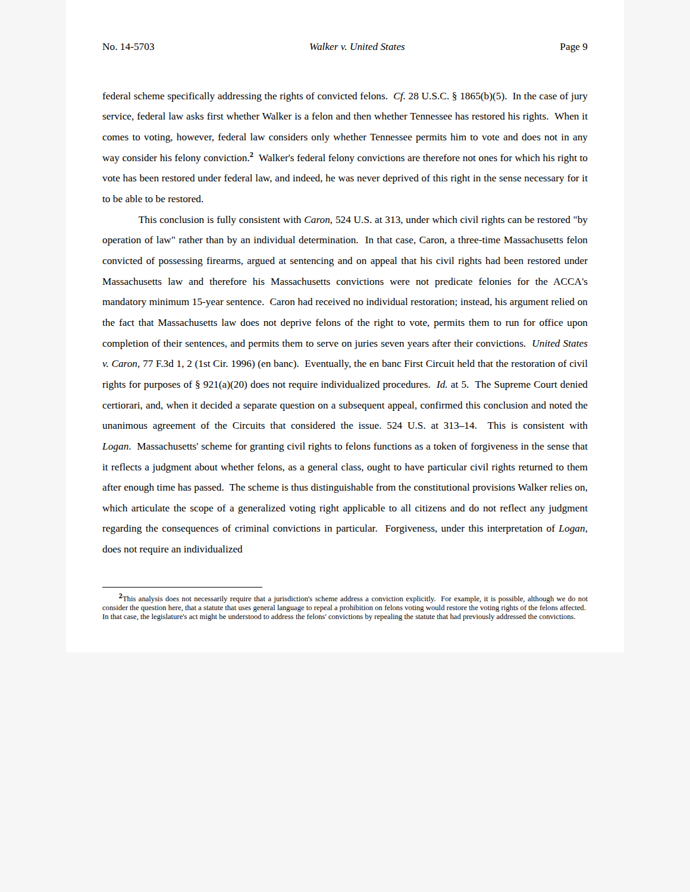No. 14-5703 Walker v. United States Page 9
federal scheme specifically addressing the rights of convicted felons. Cf. 28 U.S.C. § 1865(b)(5). In the case of jury service, federal law asks first whether Walker is a felon and then whether Tennessee has restored his rights. When it comes to voting, however, federal law considers only whether Tennessee permits him to vote and does not in any way consider his felony conviction.2 Walker's federal felony convictions are therefore not ones for which his right to vote has been restored under federal law, and indeed, he was never deprived of this right in the sense necessary for it to be able to be restored.
This conclusion is fully consistent with Caron, 524 U.S. at 313, under which civil rights can be restored "by operation of law" rather than by an individual determination. In that case, Caron, a three-time Massachusetts felon convicted of possessing firearms, argued at sentencing and on appeal that his civil rights had been restored under Massachusetts law and therefore his Massachusetts convictions were not predicate felonies for the ACCA's mandatory minimum 15-year sentence. Caron had received no individual restoration; instead, his argument relied on the fact that Massachusetts law does not deprive felons of the right to vote, permits them to run for office upon completion of their sentences, and permits them to serve on juries seven years after their convictions. United States v. Caron, 77 F.3d 1, 2 (1st Cir. 1996) (en banc). Eventually, the en banc First Circuit held that the restoration of civil rights for purposes of § 921(a)(20) does not require individualized procedures. Id. at 5. The Supreme Court denied certiorari, and, when it decided a separate question on a subsequent appeal, confirmed this conclusion and noted the unanimous agreement of the Circuits that considered the issue. 524 U.S. at 313–14. This is consistent with Logan. Massachusetts' scheme for granting civil rights to felons functions as a token of forgiveness in the sense that it reflects a judgment about whether felons, as a general class, ought to have particular civil rights returned to them after enough time has passed. The scheme is thus distinguishable from the constitutional provisions Walker relies on, which articulate the scope of a generalized voting right applicable to all citizens and do not reflect any judgment regarding the consequences of criminal convictions in particular. Forgiveness, under this interpretation of Logan, does not require an individualized
2 This analysis does not necessarily require that a jurisdiction's scheme address a conviction explicitly. For example, it is possible, although we do not consider the question here, that a statute that uses general language to repeal a prohibition on felons voting would restore the voting rights of the felons affected. In that case, the legislature's act might be understood to address the felons' convictions by repealing the statute that had previously addressed the convictions.